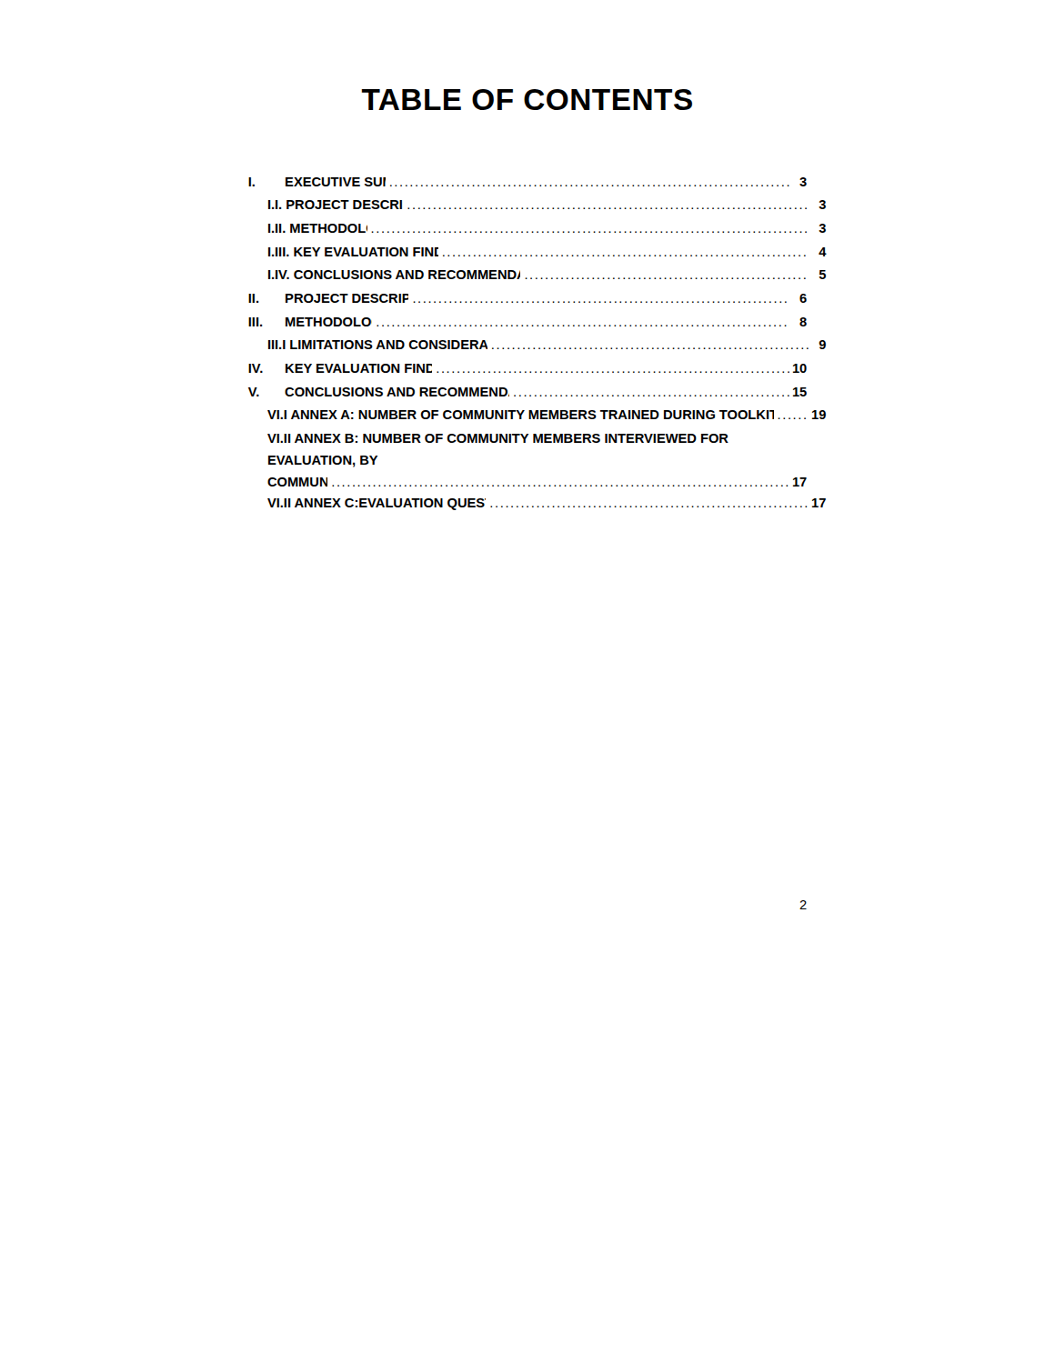TABLE OF CONTENTS
I. EXECUTIVE SUMMARY .................................................................................................................. 3
I.I. PROJECT DESCRIPTION ..................................................................................................... 3
I.II. METHODOLOGY ............................................................................................................. 3
I.III. KEY EVALUATION FINDINGS ....................................................................................... 4
I.IV. CONCLUSIONS AND RECOMMENDATIONS ................................................................. 5
II. PROJECT DESCRIPTION ............................................................................................. 6
III. METHODOLOGY ................................................................................................. 8
III.I LIMITATIONS AND CONSIDERATIONS ......................................................................... 9
IV. KEY EVALUATION FINDINGS ..................................................................................... 10
V. CONCLUSIONS AND RECOMMENDATIONS ................................................................. 15
VI.I ANNEX A: NUMBER OF COMMUNITY MEMBERS TRAINED DURING TOOLKIT ROLL-OUT ....... 19
VI.II ANNEX B: NUMBER OF COMMUNITY MEMBERS INTERVIEWED FOR EVALUATION, BY
COMMUNITY ......................................................................................................................... 17
VI.II ANNEX C:EVALUATION QUESTIONS ......................................................................... 17
2